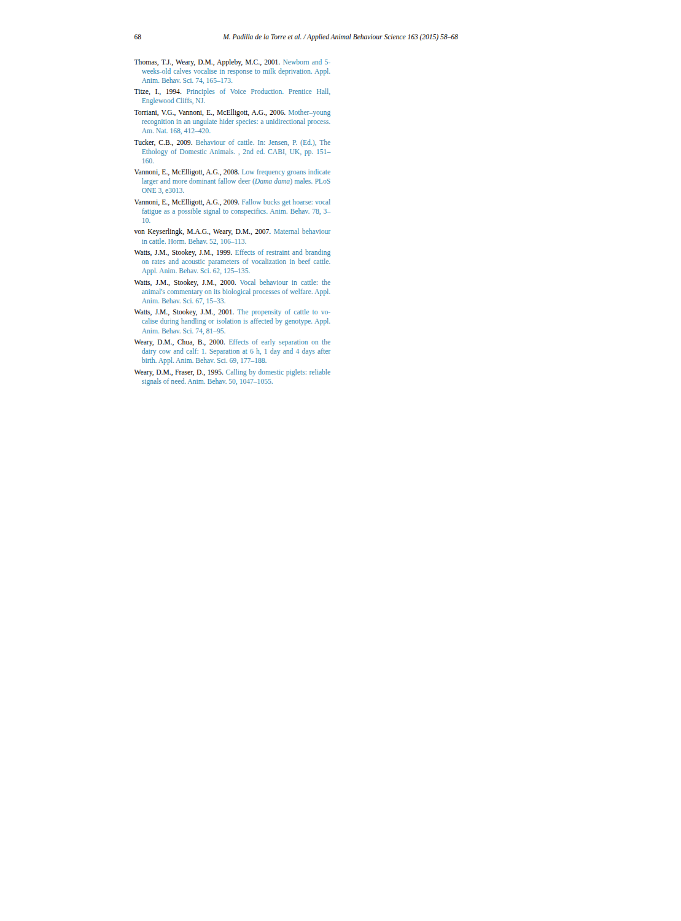68
M. Padilla de la Torre et al. / Applied Animal Behaviour Science 163 (2015) 58–68
Thomas, T.J., Weary, D.M., Appleby, M.C., 2001. Newborn and 5-weeks-old calves vocalise in response to milk deprivation. Appl. Anim. Behav. Sci. 74, 165–173.
Titze, I., 1994. Principles of Voice Production. Prentice Hall, Englewood Cliffs, NJ.
Torriani, V.G., Vannoni, E., McElligott, A.G., 2006. Mother–young recognition in an ungulate hider species: a unidirectional process. Am. Nat. 168, 412–420.
Tucker, C.B., 2009. Behaviour of cattle. In: Jensen, P. (Ed.), The Ethology of Domestic Animals. , 2nd ed. CABI, UK, pp. 151–160.
Vannoni, E., McElligott, A.G., 2008. Low frequency groans indicate larger and more dominant fallow deer (Dama dama) males. PLoS ONE 3, e3013.
Vannoni, E., McElligott, A.G., 2009. Fallow bucks get hoarse: vocal fatigue as a possible signal to conspecifics. Anim. Behav. 78, 3–10.
von Keyserlingk, M.A.G., Weary, D.M., 2007. Maternal behaviour in cattle. Horm. Behav. 52, 106–113.
Watts, J.M., Stookey, J.M., 1999. Effects of restraint and branding on rates and acoustic parameters of vocalization in beef cattle. Appl. Anim. Behav. Sci. 62, 125–135.
Watts, J.M., Stookey, J.M., 2000. Vocal behaviour in cattle: the animal's commentary on its biological processes of welfare. Appl. Anim. Behav. Sci. 67, 15–33.
Watts, J.M., Stookey, J.M., 2001. The propensity of cattle to vocalise during handling or isolation is affected by genotype. Appl. Anim. Behav. Sci. 74, 81–95.
Weary, D.M., Chua, B., 2000. Effects of early separation on the dairy cow and calf: 1. Separation at 6 h, 1 day and 4 days after birth. Appl. Anim. Behav. Sci. 69, 177–188.
Weary, D.M., Fraser, D., 1995. Calling by domestic piglets: reliable signals of need. Anim. Behav. 50, 1047–1055.